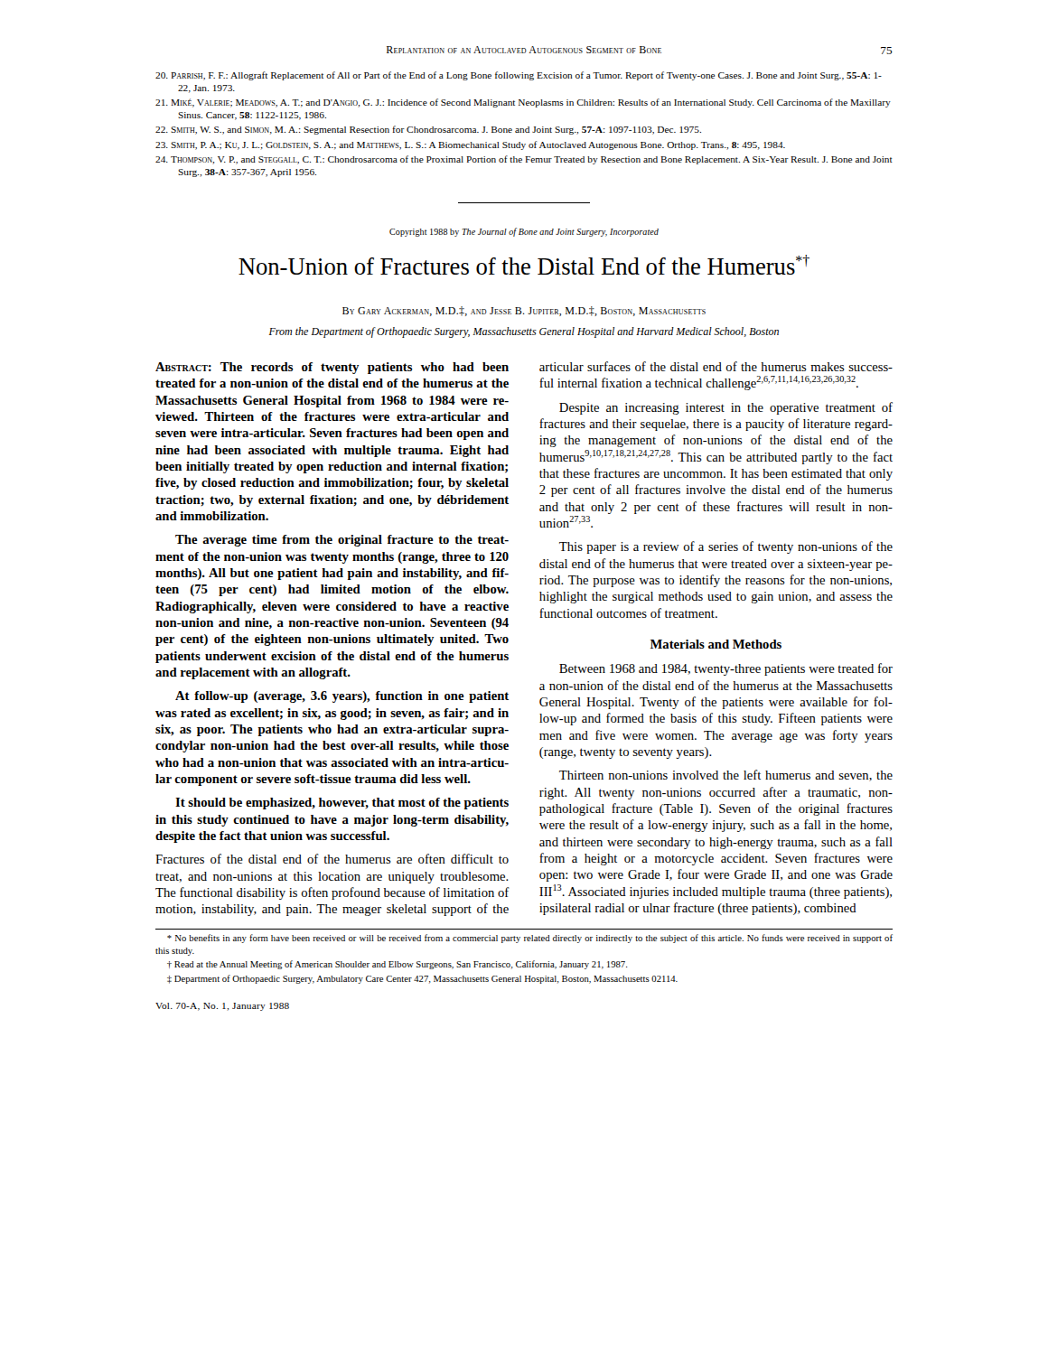Replantation of an Autoclaved Autogenous Segment of Bone 75
Parrish, F. F.: Allograft Replacement of All or Part of the End of a Long Bone following Excision of a Tumor. Report of Twenty-one Cases. J. Bone and Joint Surg., 55-A: 1-22, Jan. 1973.
Miké, Valerie; Meadows, A. T.; and D'Angio, G. J.: Incidence of Second Malignant Neoplasms in Children: Results of an International Study. Cell Carcinoma of the Maxillary Sinus. Cancer, 58: 1122-1125, 1986.
Smith, W. S., and Simon, M. A.: Segmental Resection for Chondrosarcoma. J. Bone and Joint Surg., 57-A: 1097-1103, Dec. 1975.
Smith, P. A.; Ku, J. L.; Goldstein, S. A.; and Matthews, L. S.: A Biomechanical Study of Autoclaved Autogenous Bone. Orthop. Trans., 8: 495, 1984.
Thompson, V. P., and Steggall, C. T.: Chondrosarcoma of the Proximal Portion of the Femur Treated by Resection and Bone Replacement. A Six-Year Result. J. Bone and Joint Surg., 38-A: 357-367, April 1956.
Copyright 1988 by The Journal of Bone and Joint Surgery, Incorporated
Non-Union of Fractures of the Distal End of the Humerus*†
By Gary Ackerman, M.D.‡, and Jesse B. Jupiter, M.D.‡, Boston, Massachusetts
From the Department of Orthopaedic Surgery, Massachusetts General Hospital and Harvard Medical School, Boston
Abstract: The records of twenty patients who had been treated for a non-union of the distal end of the humerus at the Massachusetts General Hospital from 1968 to 1984 were reviewed. Thirteen of the fractures were extra-articular and seven were intra-articular. Seven fractures had been open and nine had been associated with multiple trauma. Eight had been initially treated by open reduction and internal fixation; five, by closed reduction and immobilization; four, by skeletal traction; two, by external fixation; and one, by débridement and immobilization.
The average time from the original fracture to the treatment of the non-union was twenty months (range, three to 120 months). All but one patient had pain and instability, and fifteen (75 per cent) had limited motion of the elbow. Radiographically, eleven were considered to have a reactive non-union and nine, a non-reactive non-union. Seventeen (94 per cent) of the eighteen non-unions ultimately united. Two patients underwent excision of the distal end of the humerus and replacement with an allograft.
At follow-up (average, 3.6 years), function in one patient was rated as excellent; in six, as good; in seven, as fair; and in six, as poor. The patients who had an extra-articular supracondylar non-union had the best over-all results, while those who had a non-union that was associated with an intra-articular component or severe soft-tissue trauma did less well.
It should be emphasized, however, that most of the patients in this study continued to have a major long-term disability, despite the fact that union was successful.
Fractures of the distal end of the humerus are often difficult to treat, and non-unions at this location are uniquely troublesome. The functional disability is often profound because of limitation of motion, instability, and pain. The meager skeletal support of the articular surfaces of the distal end of the humerus makes successful internal fixation a technical challenge2,6,7,11,14,16,23,26,30,32.
Despite an increasing interest in the operative treatment of fractures and their sequelae, there is a paucity of literature regarding the management of non-unions of the distal end of the humerus9,10,17,18,21,24,27,28. This can be attributed partly to the fact that these fractures are uncommon. It has been estimated that only 2 per cent of all fractures involve the distal end of the humerus and that only 2 per cent of these fractures will result in non-union27,33.
This paper is a review of a series of twenty non-unions of the distal end of the humerus that were treated over a sixteen-year period. The purpose was to identify the reasons for the non-unions, highlight the surgical methods used to gain union, and assess the functional outcomes of treatment.
Materials and Methods
Between 1968 and 1984, twenty-three patients were treated for a non-union of the distal end of the humerus at the Massachusetts General Hospital. Twenty of the patients were available for follow-up and formed the basis of this study. Fifteen patients were men and five were women. The average age was forty years (range, twenty to seventy years).
Thirteen non-unions involved the left humerus and seven, the right. All twenty non-unions occurred after a traumatic, non-pathological fracture (Table I). Seven of the original fractures were the result of a low-energy injury, such as a fall in the home, and thirteen were secondary to high-energy trauma, such as a fall from a height or a motorcycle accident. Seven fractures were open: two were Grade I, four were Grade II, and one was Grade III13. Associated injuries included multiple trauma (three patients), ipsilateral radial or ulnar fracture (three patients), combined
* No benefits in any form have been received or will be received from a commercial party related directly or indirectly to the subject of this article. No funds were received in support of this study.
† Read at the Annual Meeting of American Shoulder and Elbow Surgeons, San Francisco, California, January 21, 1987.
‡ Department of Orthopaedic Surgery, Ambulatory Care Center 427, Massachusetts General Hospital, Boston, Massachusetts 02114.
Vol. 70-A, No. 1, January 1988